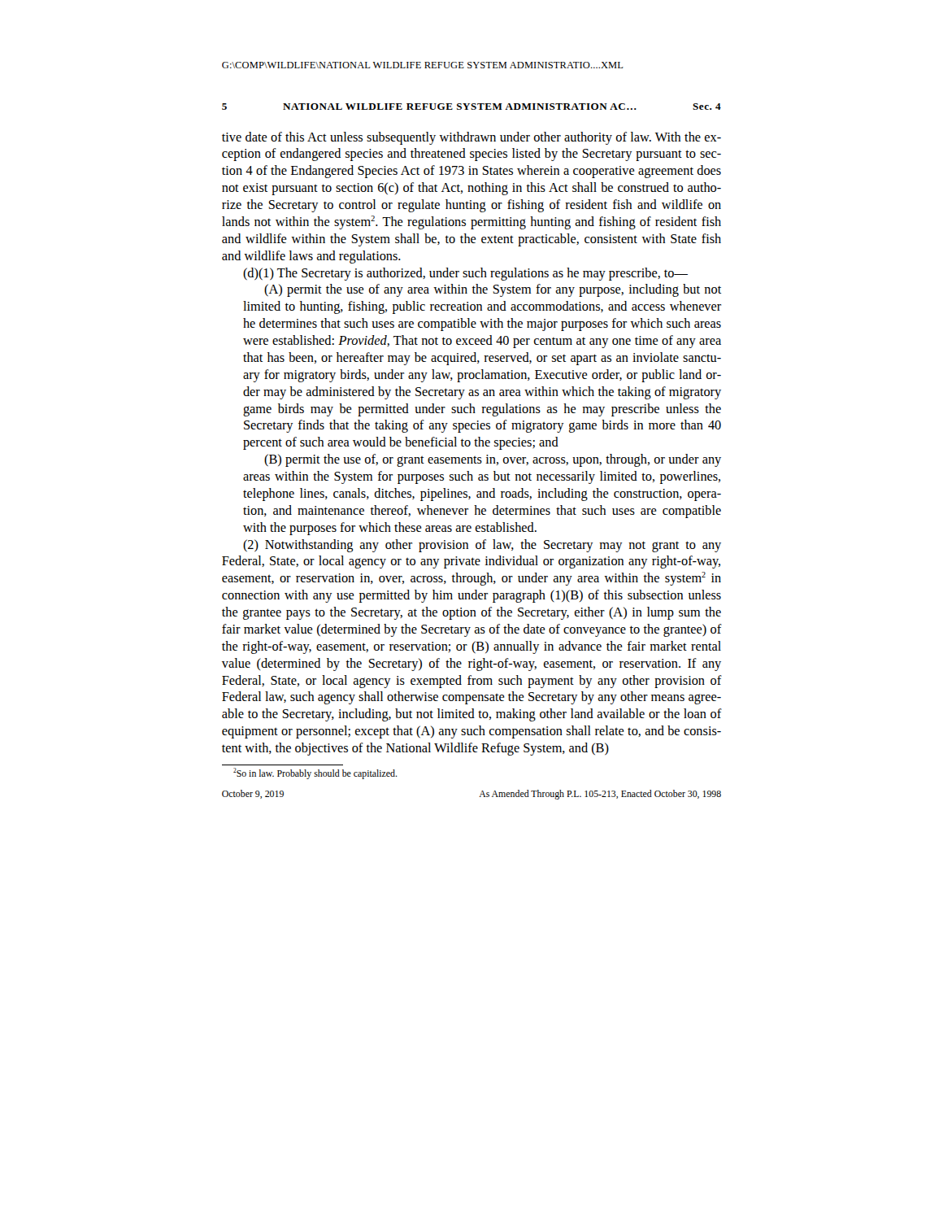G:\COMP\WILDLIFE\NATIONAL WILDLIFE REFUGE SYSTEM ADMINISTRATIO....XML
5 NATIONAL WILDLIFE REFUGE SYSTEM ADMINISTRATION AC… Sec. 4
tive date of this Act unless subsequently withdrawn under other authority of law. With the exception of endangered species and threatened species listed by the Secretary pursuant to section 4 of the Endangered Species Act of 1973 in States wherein a cooperative agreement does not exist pursuant to section 6(c) of that Act, nothing in this Act shall be construed to authorize the Secretary to control or regulate hunting or fishing of resident fish and wildlife on lands not within the system2. The regulations permitting hunting and fishing of resident fish and wildlife within the System shall be, to the extent practicable, consistent with State fish and wildlife laws and regulations.
(d)(1) The Secretary is authorized, under such regulations as he may prescribe, to—
(A) permit the use of any area within the System for any purpose, including but not limited to hunting, fishing, public recreation and accommodations, and access whenever he determines that such uses are compatible with the major purposes for which such areas were established: Provided, That not to exceed 40 per centum at any one time of any area that has been, or hereafter may be acquired, reserved, or set apart as an inviolate sanctuary for migratory birds, under any law, proclamation, Executive order, or public land order may be administered by the Secretary as an area within which the taking of migratory game birds may be permitted under such regulations as he may prescribe unless the Secretary finds that the taking of any species of migratory game birds in more than 40 percent of such area would be beneficial to the species; and
(B) permit the use of, or grant easements in, over, across, upon, through, or under any areas within the System for purposes such as but not necessarily limited to, powerlines, telephone lines, canals, ditches, pipelines, and roads, including the construction, operation, and maintenance thereof, whenever he determines that such uses are compatible with the purposes for which these areas are established.
(2) Notwithstanding any other provision of law, the Secretary may not grant to any Federal, State, or local agency or to any private individual or organization any right-of-way, easement, or reservation in, over, across, through, or under any area within the system2 in connection with any use permitted by him under paragraph (1)(B) of this subsection unless the grantee pays to the Secretary, at the option of the Secretary, either (A) in lump sum the fair market value (determined by the Secretary as of the date of conveyance to the grantee) of the right-of-way, easement, or reservation; or (B) annually in advance the fair market rental value (determined by the Secretary) of the right-of-way, easement, or reservation. If any Federal, State, or local agency is exempted from such payment by any other provision of Federal law, such agency shall otherwise compensate the Secretary by any other means agreeable to the Secretary, including, but not limited to, making other land available or the loan of equipment or personnel; except that (A) any such compensation shall relate to, and be consistent with, the objectives of the National Wildlife Refuge System, and (B)
2So in law. Probably should be capitalized.
October 9, 2019 As Amended Through P.L. 105-213, Enacted October 30, 1998